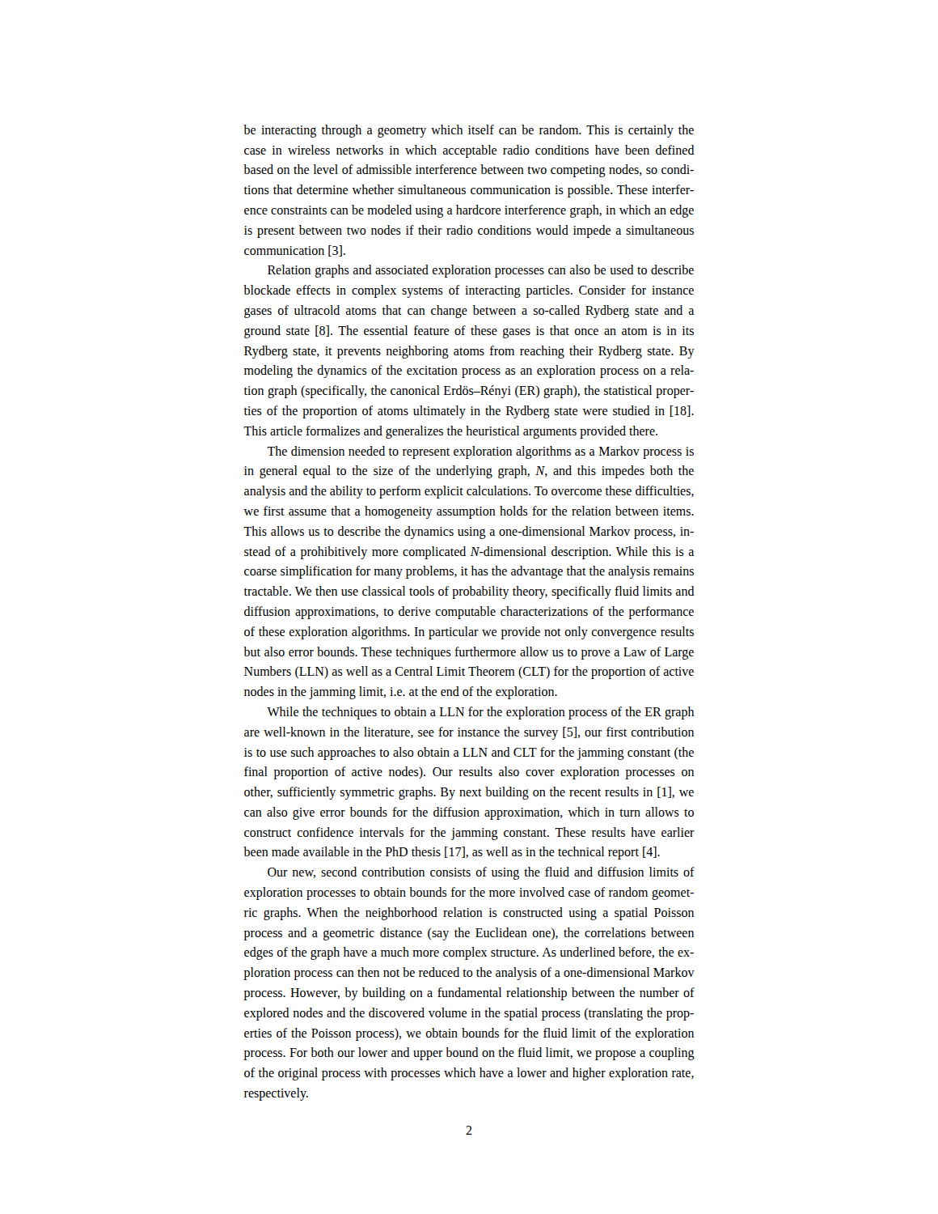be interacting through a geometry which itself can be random. This is certainly the case in wireless networks in which acceptable radio conditions have been defined based on the level of admissible interference between two competing nodes, so conditions that determine whether simultaneous communication is possible. These interference constraints can be modeled using a hardcore interference graph, in which an edge is present between two nodes if their radio conditions would impede a simultaneous communication [3].
Relation graphs and associated exploration processes can also be used to describe blockade effects in complex systems of interacting particles. Consider for instance gases of ultracold atoms that can change between a so-called Rydberg state and a ground state [8]. The essential feature of these gases is that once an atom is in its Rydberg state, it prevents neighboring atoms from reaching their Rydberg state. By modeling the dynamics of the excitation process as an exploration process on a relation graph (specifically, the canonical Erdös–Rényi (ER) graph), the statistical properties of the proportion of atoms ultimately in the Rydberg state were studied in [18]. This article formalizes and generalizes the heuristical arguments provided there.
The dimension needed to represent exploration algorithms as a Markov process is in general equal to the size of the underlying graph, N, and this impedes both the analysis and the ability to perform explicit calculations. To overcome these difficulties, we first assume that a homogeneity assumption holds for the relation between items. This allows us to describe the dynamics using a one-dimensional Markov process, instead of a prohibitively more complicated N-dimensional description. While this is a coarse simplification for many problems, it has the advantage that the analysis remains tractable. We then use classical tools of probability theory, specifically fluid limits and diffusion approximations, to derive computable characterizations of the performance of these exploration algorithms. In particular we provide not only convergence results but also error bounds. These techniques furthermore allow us to prove a Law of Large Numbers (LLN) as well as a Central Limit Theorem (CLT) for the proportion of active nodes in the jamming limit, i.e. at the end of the exploration.
While the techniques to obtain a LLN for the exploration process of the ER graph are well-known in the literature, see for instance the survey [5], our first contribution is to use such approaches to also obtain a LLN and CLT for the jamming constant (the final proportion of active nodes). Our results also cover exploration processes on other, sufficiently symmetric graphs. By next building on the recent results in [1], we can also give error bounds for the diffusion approximation, which in turn allows to construct confidence intervals for the jamming constant. These results have earlier been made available in the PhD thesis [17], as well as in the technical report [4].
Our new, second contribution consists of using the fluid and diffusion limits of exploration processes to obtain bounds for the more involved case of random geometric graphs. When the neighborhood relation is constructed using a spatial Poisson process and a geometric distance (say the Euclidean one), the correlations between edges of the graph have a much more complex structure. As underlined before, the exploration process can then not be reduced to the analysis of a one-dimensional Markov process. However, by building on a fundamental relationship between the number of explored nodes and the discovered volume in the spatial process (translating the properties of the Poisson process), we obtain bounds for the fluid limit of the exploration process. For both our lower and upper bound on the fluid limit, we propose a coupling of the original process with processes which have a lower and higher exploration rate, respectively.
2